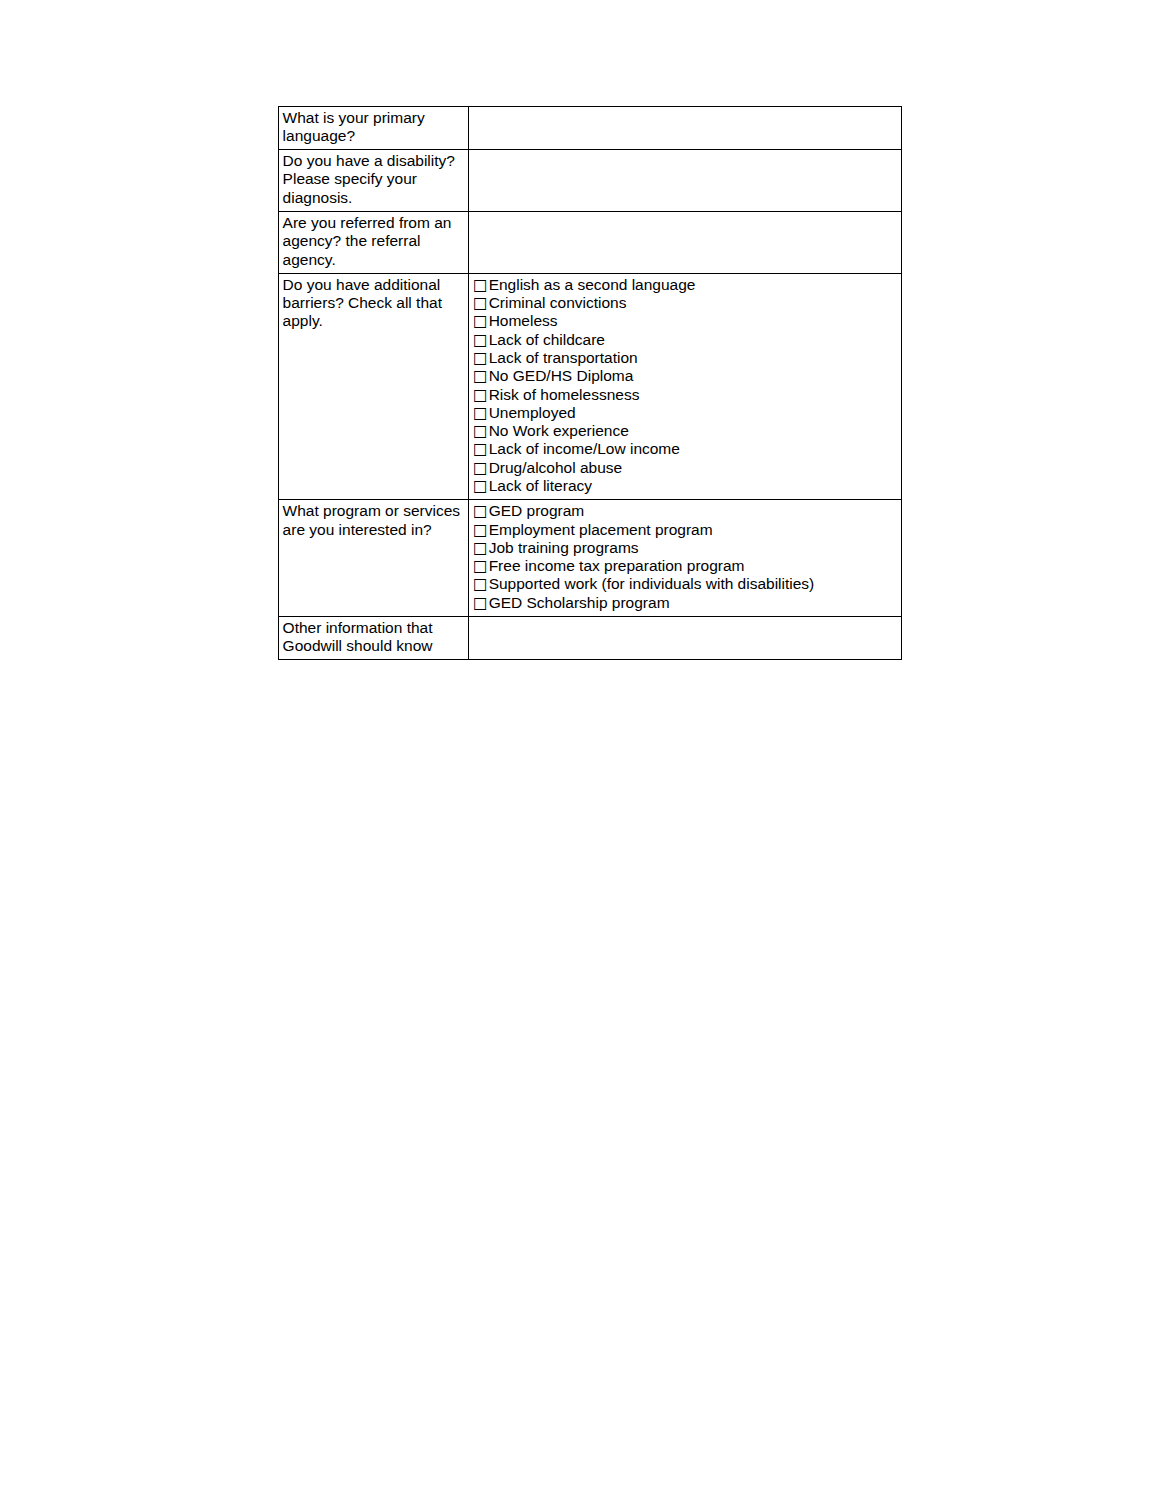| What is your primary language? | |
| Do you have a disability? Please specify your diagnosis. | |
| Are you referred from an agency? the referral agency. | |
| Do you have additional barriers? Check all that apply. | □ English as a second language □ Criminal convictions □ Homeless □ Lack of childcare □ Lack of transportation □ No GED/HS Diploma □ Risk of homelessness □ Unemployed □ No Work experience □ Lack of income/Low income □ Drug/alcohol abuse □ Lack of literacy |
| What program or services are you interested in? | □ GED program □ Employment placement program □ Job training programs □ Free income tax preparation program □ Supported work (for individuals with disabilities) □ GED Scholarship program |
| Other information that Goodwill should know | |